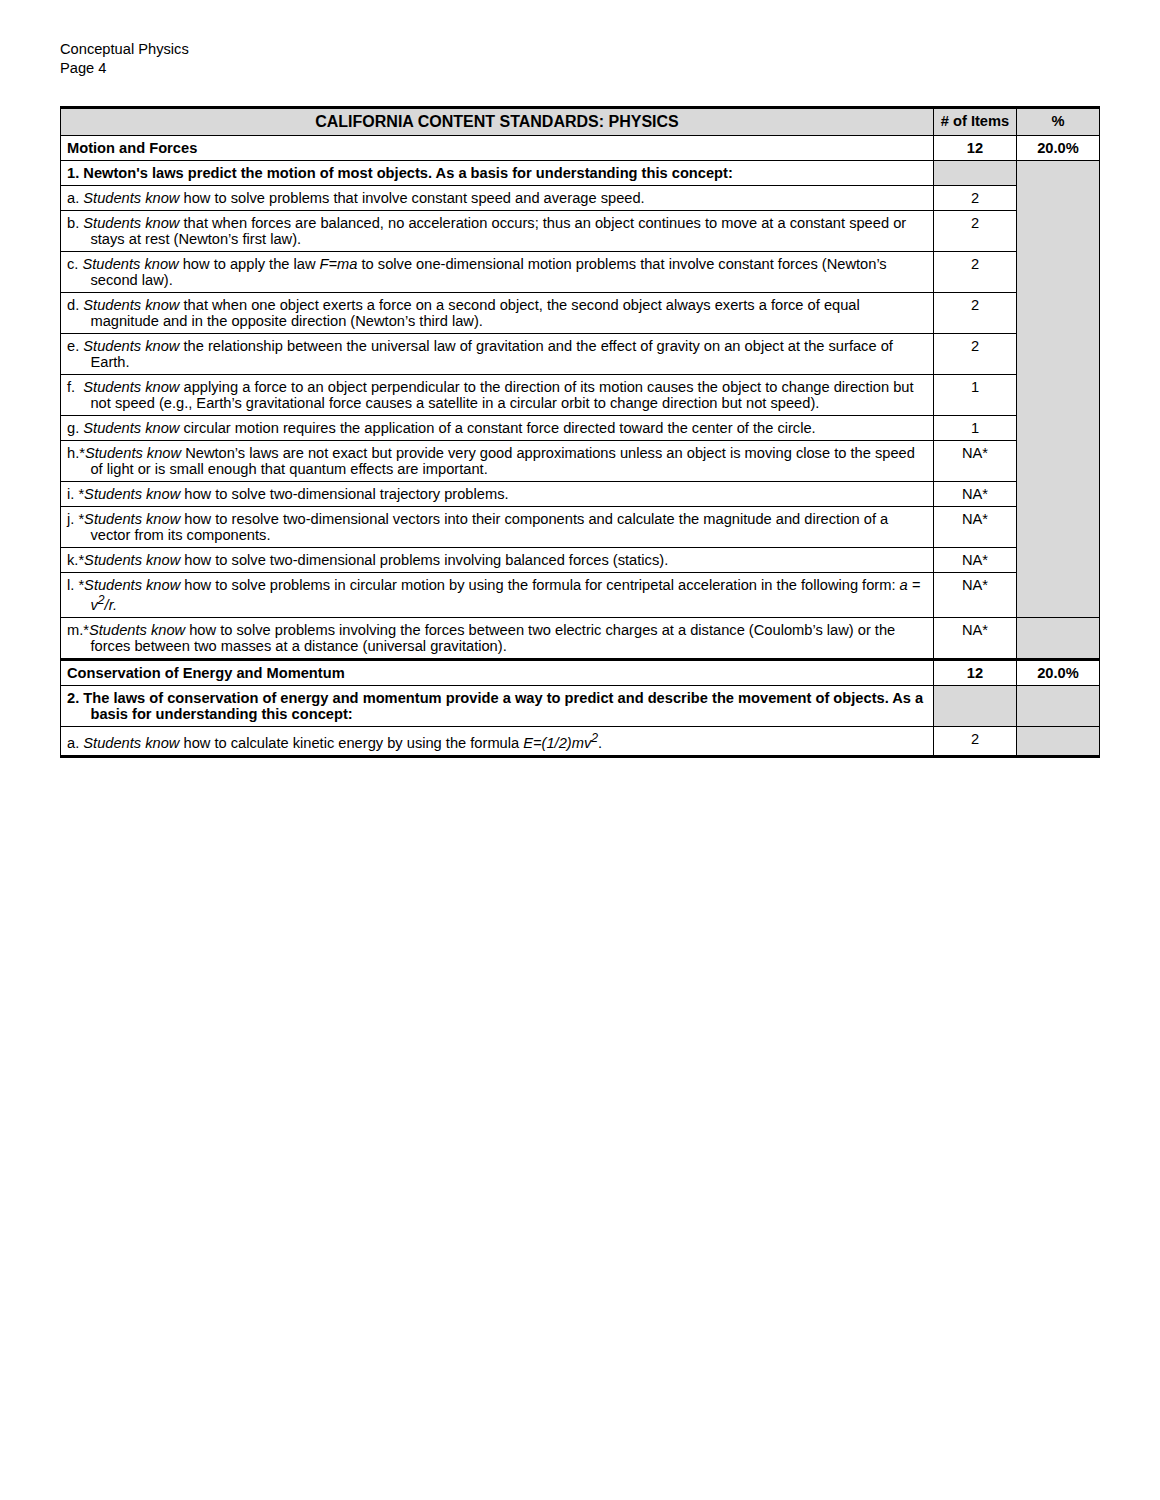Conceptual Physics
Page 4
| CALIFORNIA CONTENT STANDARDS: PHYSICS | # of Items | % |
| --- | --- | --- |
| Motion and Forces | 12 | 20.0% |
| 1. Newton's laws predict the motion of most objects. As a basis for understanding this concept: | | |
| a. Students know how to solve problems that involve constant speed and average speed. | 2 |
| b. Students know that when forces are balanced, no acceleration occurs; thus an object continues to move at a constant speed or stays at rest (Newton’s first law). | 2 |
| c. Students know how to apply the law F=ma to solve one-dimensional motion problems that involve constant forces (Newton’s second law). | 2 |
| d. Students know that when one object exerts a force on a second object, the second object always exerts a force of equal magnitude and in the opposite direction (Newton’s third law). | 2 |
| e. Students know the relationship between the universal law of gravitation and the effect of gravity on an object at the surface of Earth. | 2 |
| f. Students know applying a force to an object perpendicular to the direction of its motion causes the object to change direction but not speed (e.g., Earth’s gravitational force causes a satellite in a circular orbit to change direction but not speed). | 1 |
| g. Students know circular motion requires the application of a constant force directed toward the center of the circle. | 1 |
| h.* Students know Newton’s laws are not exact but provide very good approximations unless an object is moving close to the speed of light or is small enough that quantum effects are important. | NA* |
| i. * Students know how to solve two-dimensional trajectory problems. | NA* |
| j. * Students know how to resolve two-dimensional vectors into their components and calculate the magnitude and direction of a vector from its components. | NA* |
| k.* Students know how to solve two-dimensional problems involving balanced forces (statics). | NA* |
| l. * Students know how to solve problems in circular motion by using the formula for centripetal acceleration in the following form: a = v 2 /r. | NA* |
| m.* Students know how to solve problems involving the forces between two electric charges at a distance (Coulomb’s law) or the forces between two masses at a distance (universal gravitation). | NA* | |
| Conservation of Energy and Momentum | 12 | 20.0% |
| 2. The laws of conservation of energy and momentum provide a way to predict and describe the movement of objects. As a basis for understanding this concept: | | |
| a. Students know how to calculate kinetic energy by using the formula E=(1/2)mv 2 . | 2 | |